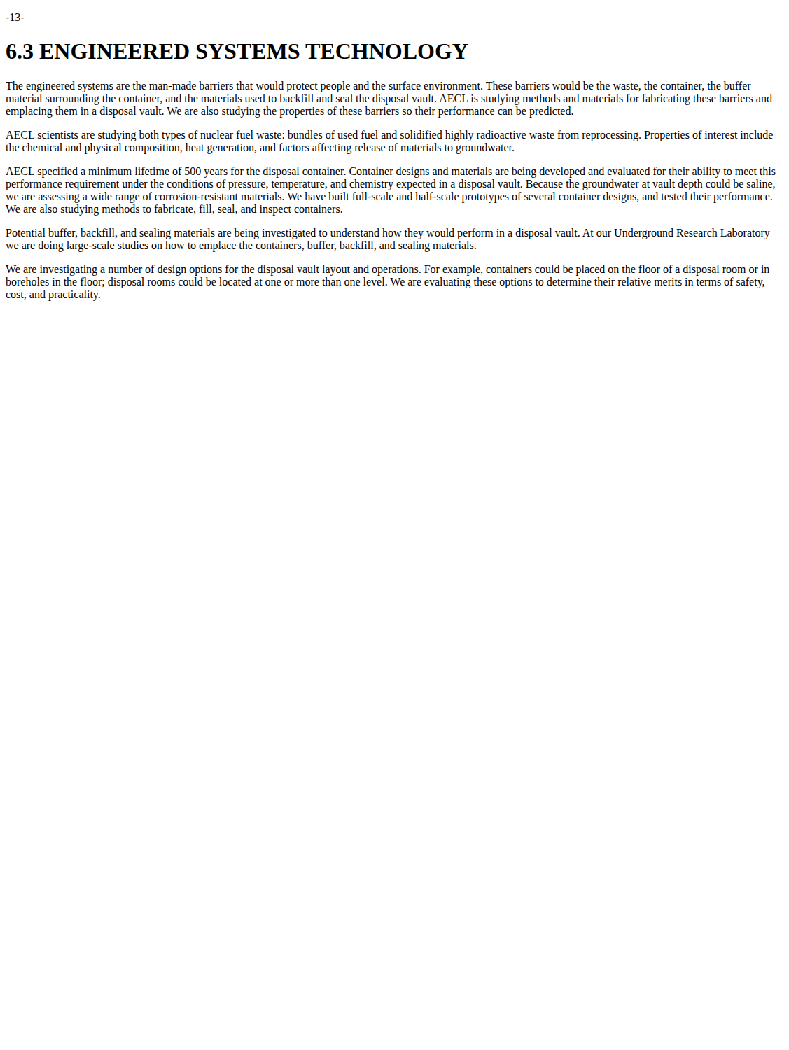-13-
6.3 ENGINEERED SYSTEMS TECHNOLOGY
The engineered systems are the man-made barriers that would protect people and the surface environment. These barriers would be the waste, the container, the buffer material surrounding the container, and the materials used to backfill and seal the disposal vault. AECL is studying methods and materials for fabricating these barriers and emplacing them in a disposal vault. We are also studying the properties of these barriers so their performance can be predicted.
AECL scientists are studying both types of nuclear fuel waste: bundles of used fuel and solidified highly radioactive waste from reprocessing. Properties of interest include the chemical and physical composition, heat generation, and factors affecting release of materials to groundwater.
AECL specified a minimum lifetime of 500 years for the disposal container. Container designs and materials are being developed and evaluated for their ability to meet this performance requirement under the conditions of pressure, temperature, and chemistry expected in a disposal vault. Because the groundwater at vault depth could be saline, we are assessing a wide range of corrosion-resistant materials. We have built full-scale and half-scale prototypes of several container designs, and tested their performance. We are also studying methods to fabricate, fill, seal, and inspect containers.
Potential buffer, backfill, and sealing materials are being investigated to understand how they would perform in a disposal vault. At our Underground Research Laboratory we are doing large-scale studies on how to emplace the containers, buffer, backfill, and sealing materials.
We are investigating a number of design options for the disposal vault layout and operations. For example, containers could be placed on the floor of a disposal room or in boreholes in the floor; disposal rooms could be located at one or more than one level. We are evaluating these options to determine their relative merits in terms of safety, cost, and practicality.